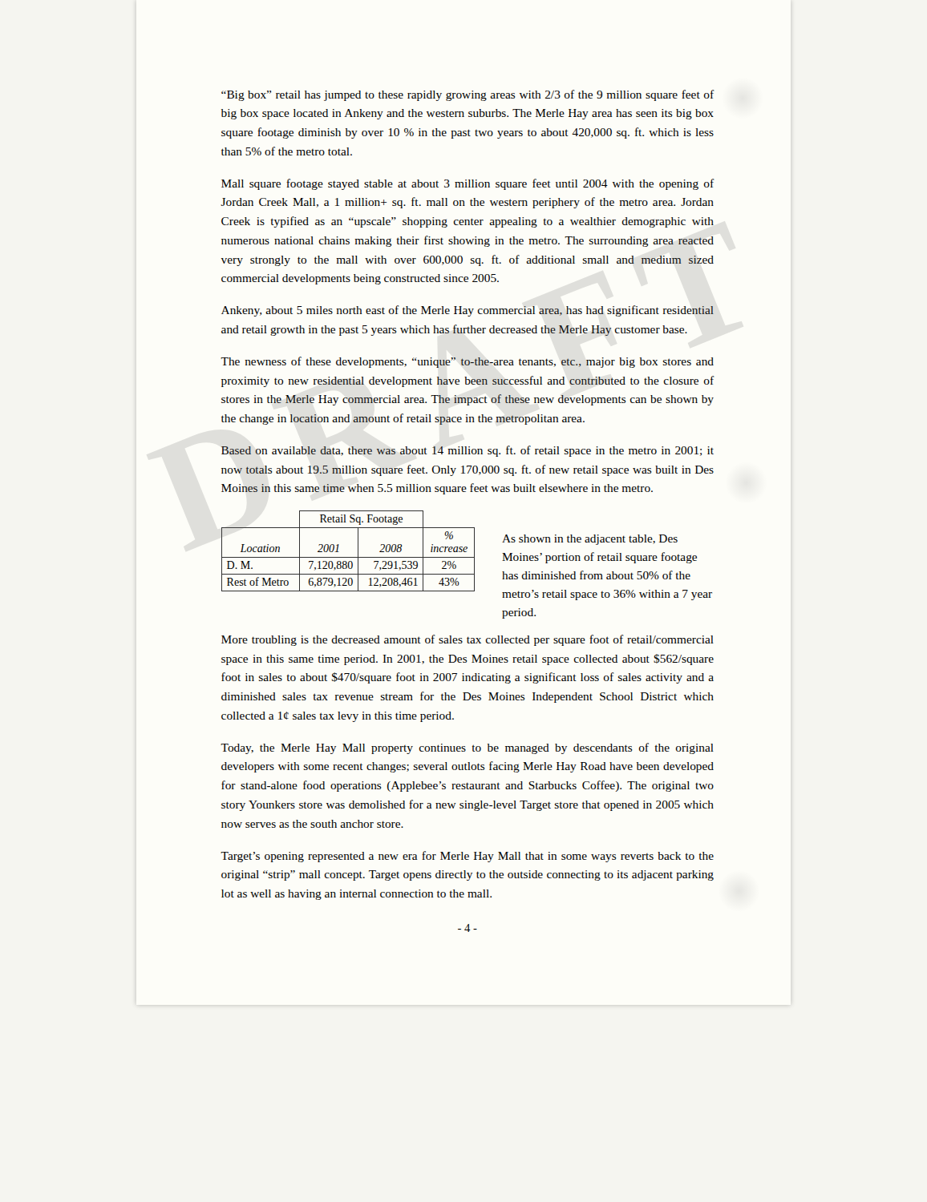DRAFT
“Big box” retail has jumped to these rapidly growing areas with 2/3 of the 9 million square feet of big box space located in Ankeny and the western suburbs. The Merle Hay area has seen its big box square footage diminish by over 10 % in the past two years to about 420,000 sq. ft. which is less than 5% of the metro total.
Mall square footage stayed stable at about 3 million square feet until 2004 with the opening of Jordan Creek Mall, a 1 million+ sq. ft. mall on the western periphery of the metro area. Jordan Creek is typified as an “upscale” shopping center appealing to a wealthier demographic with numerous national chains making their first showing in the metro. The surrounding area reacted very strongly to the mall with over 600,000 sq. ft. of additional small and medium sized commercial developments being constructed since 2005.
Ankeny, about 5 miles north east of the Merle Hay commercial area, has had significant residential and retail growth in the past 5 years which has further decreased the Merle Hay customer base.
The newness of these developments, “unique” to-the-area tenants, etc., major big box stores and proximity to new residential development have been successful and contributed to the closure of stores in the Merle Hay commercial area. The impact of these new developments can be shown by the change in location and amount of retail space in the metropolitan area.
Based on available data, there was about 14 million sq. ft. of retail space in the metro in 2001; it now totals about 19.5 million square feet. Only 170,000 sq. ft. of new retail space was built in Des Moines in this same time when 5.5 million square feet was built elsewhere in the metro.
| | Retail Sq. Footage | |
| Location | 2001 | 2008 | % increase |
| D. M. | 7,120,880 | 7,291,539 | 2% |
| Rest of Metro | 6,879,120 | 12,208,461 | 43% |
As shown in the adjacent table, Des Moines’ portion of retail square footage has diminished from about 50% of the metro’s retail space to 36% within a 7 year period.
More troubling is the decreased amount of sales tax collected per square foot of retail/commercial space in this same time period. In 2001, the Des Moines retail space collected about $562/square foot in sales to about $470/square foot in 2007 indicating a significant loss of sales activity and a diminished sales tax revenue stream for the Des Moines Independent School District which collected a 1¢ sales tax levy in this time period.
Today, the Merle Hay Mall property continues to be managed by descendants of the original developers with some recent changes; several outlots facing Merle Hay Road have been developed for stand-alone food operations (Applebee’s restaurant and Starbucks Coffee). The original two story Younkers store was demolished for a new single-level Target store that opened in 2005 which now serves as the south anchor store.
Target’s opening represented a new era for Merle Hay Mall that in some ways reverts back to the original “strip” mall concept. Target opens directly to the outside connecting to its adjacent parking lot as well as having an internal connection to the mall.
- 4 -